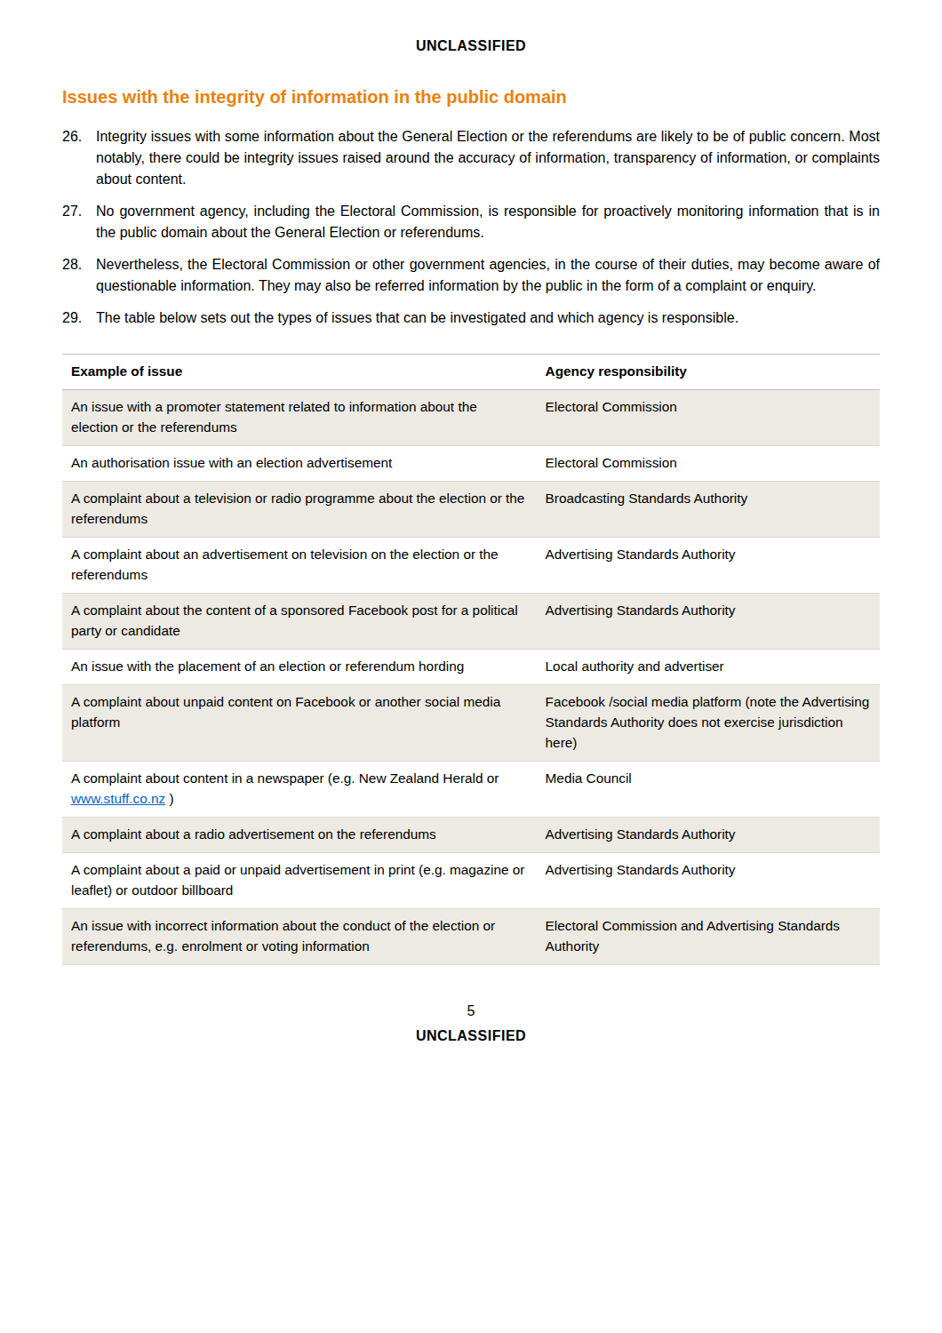UNCLASSIFIED
Issues with the integrity of information in the public domain
Integrity issues with some information about the General Election or the referendums are likely to be of public concern. Most notably, there could be integrity issues raised around the accuracy of information, transparency of information, or complaints about content.
No government agency, including the Electoral Commission, is responsible for proactively monitoring information that is in the public domain about the General Election or referendums.
Nevertheless, the Electoral Commission or other government agencies, in the course of their duties, may become aware of questionable information. They may also be referred information by the public in the form of a complaint or enquiry.
The table below sets out the types of issues that can be investigated and which agency is responsible.
| Example of issue | Agency responsibility |
| --- | --- |
| An issue with a promoter statement related to information about the election or the referendums | Electoral Commission |
| An authorisation issue with an election advertisement | Electoral Commission |
| A complaint about a television or radio programme about the election or the referendums | Broadcasting Standards Authority |
| A complaint about an advertisement on television on the election or the referendums | Advertising Standards Authority |
| A complaint about the content of a sponsored Facebook post for a political party or candidate | Advertising Standards Authority |
| An issue with the placement of an election or referendum hording | Local authority and advertiser |
| A complaint about unpaid content on Facebook or another social media platform | Facebook /social media platform (note the Advertising Standards Authority does not exercise jurisdiction here) |
| A complaint about content in a newspaper (e.g. New Zealand Herald or www.stuff.co.nz ) | Media Council |
| A complaint about a radio advertisement on the referendums | Advertising Standards Authority |
| A complaint about a paid or unpaid advertisement in print (e.g. magazine or leaflet) or outdoor billboard | Advertising Standards Authority |
| An issue with incorrect information about the conduct of the election or referendums, e.g. enrolment or voting information | Electoral Commission and Advertising Standards Authority |
5
UNCLASSIFIED